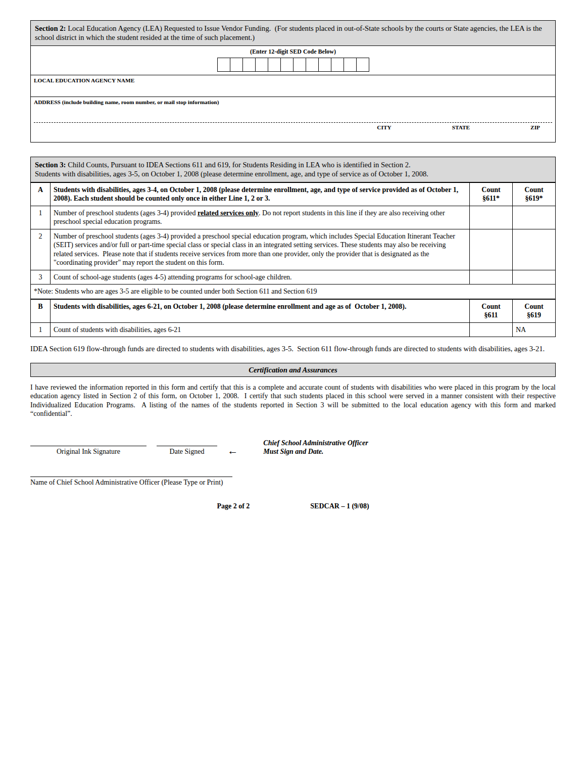Section 2: Local Education Agency (LEA) Requested to Issue Vendor Funding. (For students placed in out-of-State schools by the courts or State agencies, the LEA is the school district in which the student resided at the time of such placement.)
(Enter 12-digit SED Code Below)
LOCAL EDUCATION AGENCY NAME
ADDRESS (include building name, room number, or mail stop information)
CITY STATE ZIP
Section 3: Child Counts, Pursuant to IDEA Sections 611 and 619, for Students Residing in LEA who is identified in Section 2.
Students with disabilities, ages 3-5, on October 1, 2008 (please determine enrollment, age, and type of service as of October 1, 2008.
| A | Students with disabilities, ages 3-4, on October 1, 2008 (please determine enrollment, age, and type of service provided as of October 1, 2008). Each student should be counted only once in either Line 1, 2 or 3. | Count §611* | Count §619* |
| 1 | Number of preschool students (ages 3-4) provided related services only . Do not report students in this line if they are also receiving other preschool special education programs. | | |
| 2 | Number of preschool students (ages 3-4) provided a preschool special education program, which includes Special Education Itinerant Teacher (SEIT) services and/or full or part-time special class or special class in an integrated setting services. These students may also be receiving related services. Please note that if students receive services from more than one provider, only the provider that is designated as the "coordinating provider" may report the student on this form. | | |
| 3 | Count of school-age students (ages 4-5) attending programs for school-age children. | | |
*Note: Students who are ages 3-5 are eligible to be counted under both Section 611 and Section 619
| B | Students with disabilities, ages 6-21, on October 1, 2008 (please determine enrollment and age as of October 1, 2008). | Count §611 | Count §619 |
| 1 | Count of students with disabilities, ages 6-21 | | NA |
IDEA Section 619 flow-through funds are directed to students with disabilities, ages 3-5. Section 611 flow-through funds are directed to students with disabilities, ages 3-21.
Certification and Assurances
I have reviewed the information reported in this form and certify that this is a complete and accurate count of students with disabilities who were placed in this program by the local education agency listed in Section 2 of this form, on October 1, 2008. I certify that such students placed in this school were served in a manner consistent with their respective Individualized Education Programs. A listing of the names of the students reported in Section 3 will be submitted to the local education agency with this form and marked “confidential”.
Original Ink Signature
Date Signed
←
Chief School Administrative Officer
Must Sign and Date.
Name of Chief School Administrative Officer (Please Type or Print)
Page 2 of 2 SEDCAR – 1 (9/08)